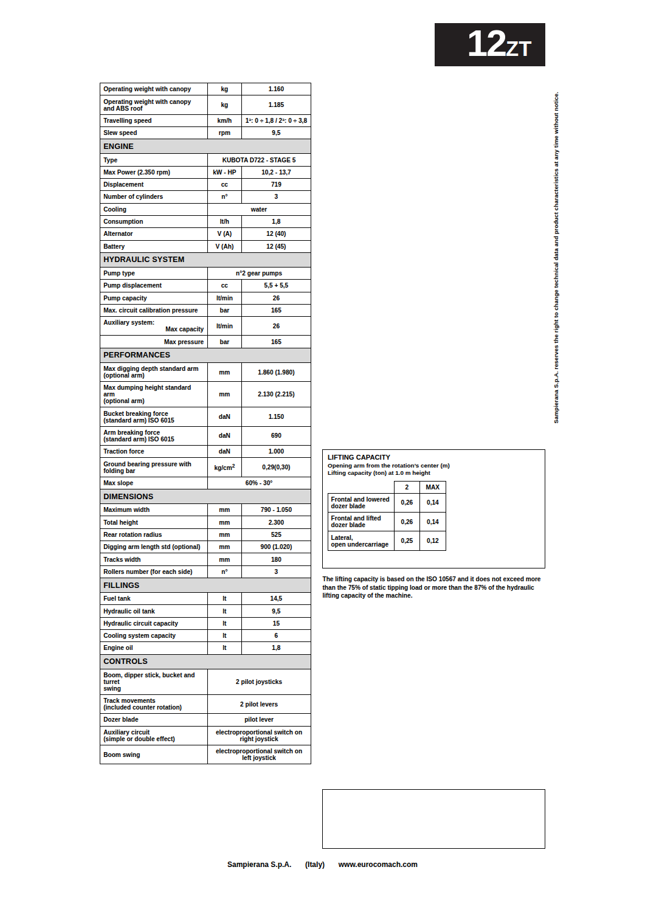Sampierana S.p.A. reserves the right to change technical data and product characteristics at any time without notice.
12ZT
| Operating weight with canopy | kg | 1.160 |
| Operating weight with canopy and ABS roof | kg | 1.185 |
| Travelling speed | km/h | 1ª: 0 ÷ 1,8 / 2ª: 0 ÷ 3,8 |
| Slew speed | rpm | 9,5 |
| ENGINE |
| Type | KUBOTA D722 - STAGE 5 |
| Max Power (2.350 rpm) | kW - HP | 10,2 - 13,7 |
| Displacement | cc | 719 |
| Number of cylinders | n° | 3 |
| Cooling | water |
| Consumption | lt/h | 1,8 |
| Alternator | V (A) | 12 (40) |
| Battery | V (Ah) | 12 (45) |
| HYDRAULIC SYSTEM |
| Pump type | n°2 gear pumps |
| Pump displacement | cc | 5,5 + 5,5 |
| Pump capacity | lt/min | 26 |
| Max. circuit calibration pressure | bar | 165 |
| Auxiliary system: Max capacity | lt/min | 26 |
| Max pressure | bar | 165 |
| PERFORMANCES |
| Max digging depth standard arm (optional arm) | mm | 1.860 (1.980) |
| Max dumping height standard arm (optional arm) | mm | 2.130 (2.215) |
| Bucket breaking force (standard arm) ISO 6015 | daN | 1.150 |
| Arm breaking force (standard arm) ISO 6015 | daN | 690 |
| Traction force | daN | 1.000 |
| Ground bearing pressure with folding bar | kg/cm 2 | 0,29(0,30) |
| Max slope | 60% - 30° |
| DIMENSIONS |
| Maximum width | mm | 790 - 1.050 |
| Total height | mm | 2.300 |
| Rear rotation radius | mm | 525 |
| Digging arm length std (optional) | mm | 900 (1.020) |
| Tracks width | mm | 180 |
| Rollers number (for each side) | n° | 3 |
| FILLINGS |
| Fuel tank | lt | 14,5 |
| Hydraulic oil tank | lt | 9,5 |
| Hydraulic circuit capacity | lt | 15 |
| Cooling system capacity | lt | 6 |
| Engine oil | lt | 1,8 |
| CONTROLS |
| Boom, dipper stick, bucket and turret swing | 2 pilot joysticks |
| Track movements (included counter rotation) | 2 pilot levers |
| Dozer blade | pilot lever |
| Auxiliary circuit (simple or double effect) | electroproportional switch on right joystick |
| Boom swing | electroproportional switch on left joystick |
LIFTING CAPACITY
Opening arm from the rotation’s center (m)
Lifting capacity (ton) at 1.0 m height
| | 2 | MAX |
| --- | --- | --- |
| Frontal and lowered dozer blade | 0,26 | 0,14 |
| Frontal and lifted dozer blade | 0,26 | 0,14 |
| Lateral, open undercarriage | 0,25 | 0,12 |
The lifting capacity is based on the ISO 10567 and it does not exceed more than the 75% of static tipping load or more than the 87% of the hydraulic lifting capacity of the machine.
Sampierana S.p.A. (Italy) www.eurocomach.com